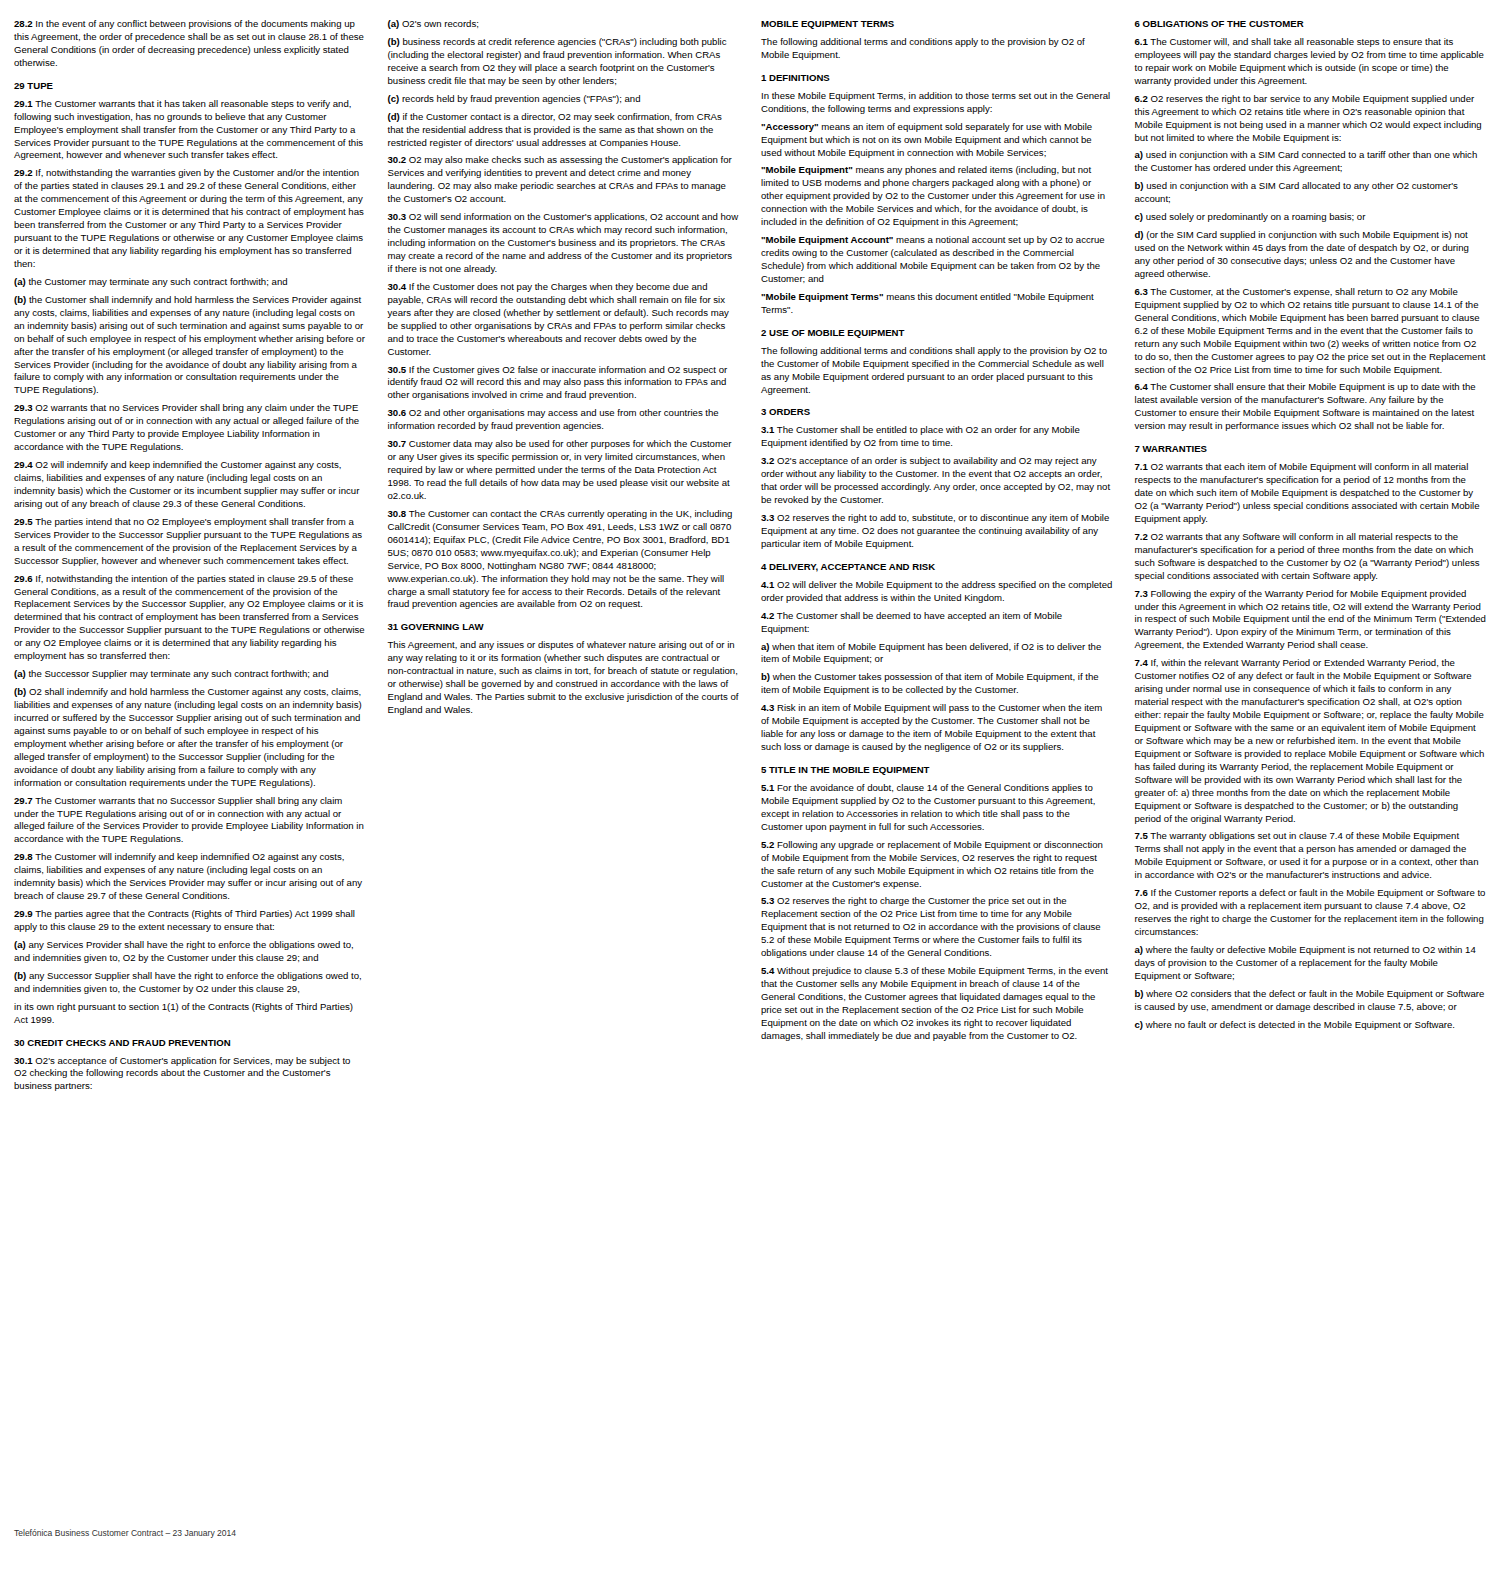28.2 In the event of any conflict between provisions of the documents making up this Agreement, the order of precedence shall be as set out in clause 28.1 of these General Conditions (in order of decreasing precedence) unless explicitly stated otherwise.
29 TUPE
29.1 The Customer warrants that it has taken all reasonable steps to verify and, following such investigation, has no grounds to believe that any Customer Employee's employment shall transfer from the Customer or any Third Party to a Services Provider pursuant to the TUPE Regulations at the commencement of this Agreement, however and whenever such transfer takes effect.
29.2 If, notwithstanding the warranties given by the Customer and/or the intention of the parties stated in clauses 29.1 and 29.2 of these General Conditions, either at the commencement of this Agreement or during the term of this Agreement, any Customer Employee claims or it is determined that his contract of employment has been transferred from the Customer or any Third Party to a Services Provider pursuant to the TUPE Regulations or otherwise or any Customer Employee claims or it is determined that any liability regarding his employment has so transferred then:
(a) the Customer may terminate any such contract forthwith; and
(b) the Customer shall indemnify and hold harmless the Services Provider against any costs, claims, liabilities and expenses of any nature (including legal costs on an indemnity basis) arising out of such termination and against sums payable to or on behalf of such employee in respect of his employment whether arising before or after the transfer of his employment (or alleged transfer of employment) to the Services Provider (including for the avoidance of doubt any liability arising from a failure to comply with any information or consultation requirements under the TUPE Regulations).
29.3 O2 warrants that no Services Provider shall bring any claim under the TUPE Regulations arising out of or in connection with any actual or alleged failure of the Customer or any Third Party to provide Employee Liability Information in accordance with the TUPE Regulations.
29.4 O2 will indemnify and keep indemnified the Customer against any costs, claims, liabilities and expenses of any nature (including legal costs on an indemnity basis) which the Customer or its incumbent supplier may suffer or incur arising out of any breach of clause 29.3 of these General Conditions.
29.5 The parties intend that no O2 Employee's employment shall transfer from a Services Provider to the Successor Supplier pursuant to the TUPE Regulations as a result of the commencement of the provision of the Replacement Services by a Successor Supplier, however and whenever such commencement takes effect.
29.6 If, notwithstanding the intention of the parties stated in clause 29.5 of these General Conditions, as a result of the commencement of the provision of the Replacement Services by the Successor Supplier, any O2 Employee claims or it is determined that his contract of employment has been transferred from a Services Provider to the Successor Supplier pursuant to the TUPE Regulations or otherwise or any O2 Employee claims or it is determined that any liability regarding his employment has so transferred then:
(a) the Successor Supplier may terminate any such contract forthwith; and
(b) O2 shall indemnify and hold harmless the Customer against any costs, claims, liabilities and expenses of any nature (including legal costs on an indemnity basis) incurred or suffered by the Successor Supplier arising out of such termination and against sums payable to or on behalf of such employee in respect of his employment whether arising before or after the transfer of his employment (or alleged transfer of employment) to the Successor Supplier (including for the avoidance of doubt any liability arising from a failure to comply with any information or consultation requirements under the TUPE Regulations).
29.7 The Customer warrants that no Successor Supplier shall bring any claim under the TUPE Regulations arising out of or in connection with any actual or alleged failure of the Services Provider to provide Employee Liability Information in accordance with the TUPE Regulations.
29.8 The Customer will indemnify and keep indemnified O2 against any costs, claims, liabilities and expenses of any nature (including legal costs on an indemnity basis) which the Services Provider may suffer or incur arising out of any breach of clause 29.7 of these General Conditions.
29.9 The parties agree that the Contracts (Rights of Third Parties) Act 1999 shall apply to this clause 29 to the extent necessary to ensure that:
(a) any Services Provider shall have the right to enforce the obligations owed to, and indemnities given to, O2 by the Customer under this clause 29; and
(b) any Successor Supplier shall have the right to enforce the obligations owed to, and indemnities given to, the Customer by O2 under this clause 29,
in its own right pursuant to section 1(1) of the Contracts (Rights of Third Parties) Act 1999.
30 CREDIT CHECKS AND FRAUD PREVENTION
30.1 O2's acceptance of Customer's application for Services, may be subject to O2 checking the following records about the Customer and the Customer's business partners:
(a) O2's own records;
(b) business records at credit reference agencies ("CRAs") including both public (including the electoral register) and fraud prevention information. When CRAs receive a search from O2 they will place a search footprint on the Customer's business credit file that may be seen by other lenders;
(c) records held by fraud prevention agencies ("FPAs"); and
(d) if the Customer contact is a director, O2 may seek confirmation, from CRAs that the residential address that is provided is the same as that shown on the restricted register of directors' usual addresses at Companies House.
30.2 O2 may also make checks such as assessing the Customer's application for Services and verifying identities to prevent and detect crime and money laundering. O2 may also make periodic searches at CRAs and FPAs to manage the Customer's O2 account.
30.3 O2 will send information on the Customer's applications, O2 account and how the Customer manages its account to CRAs which may record such information, including information on the Customer's business and its proprietors. The CRAs may create a record of the name and address of the Customer and its proprietors if there is not one already.
30.4 If the Customer does not pay the Charges when they become due and payable, CRAs will record the outstanding debt which shall remain on file for six years after they are closed (whether by settlement or default). Such records may be supplied to other organisations by CRAs and FPAs to perform similar checks and to trace the Customer's whereabouts and recover debts owed by the Customer.
30.5 If the Customer gives O2 false or inaccurate information and O2 suspect or identify fraud O2 will record this and may also pass this information to FPAs and other organisations involved in crime and fraud prevention.
30.6 O2 and other organisations may access and use from other countries the information recorded by fraud prevention agencies.
30.7 Customer data may also be used for other purposes for which the Customer or any User gives its specific permission or, in very limited circumstances, when required by law or where permitted under the terms of the Data Protection Act 1998. To read the full details of how data may be used please visit our website at o2.co.uk.
30.8 The Customer can contact the CRAs currently operating in the UK, including CallCredit (Consumer Services Team, PO Box 491, Leeds, LS3 1WZ or call 0870 0601414); Equifax PLC, (Credit File Advice Centre, PO Box 3001, Bradford, BD1 5US; 0870 010 0583; www.myequifax.co.uk); and Experian (Consumer Help Service, PO Box 8000, Nottingham NG80 7WF; 0844 4818000; www.experian.co.uk). The information they hold may not be the same. They will charge a small statutory fee for access to their Records. Details of the relevant fraud prevention agencies are available from O2 on request.
31 GOVERNING LAW
This Agreement, and any issues or disputes of whatever nature arising out of or in any way relating to it or its formation (whether such disputes are contractual or non-contractual in nature, such as claims in tort, for breach of statute or regulation, or otherwise) shall be governed by and construed in accordance with the laws of England and Wales. The Parties submit to the exclusive jurisdiction of the courts of England and Wales.
MOBILE EQUIPMENT TERMS
The following additional terms and conditions apply to the provision by O2 of Mobile Equipment.
1 DEFINITIONS
In these Mobile Equipment Terms, in addition to those terms set out in the General Conditions, the following terms and expressions apply:
"Accessory" means an item of equipment sold separately for use with Mobile Equipment but which is not on its own Mobile Equipment and which cannot be used without Mobile Equipment in connection with Mobile Services;
"Mobile Equipment" means any phones and related items (including, but not limited to USB modems and phone chargers packaged along with a phone) or other equipment provided by O2 to the Customer under this Agreement for use in connection with the Mobile Services and which, for the avoidance of doubt, is included in the definition of O2 Equipment in this Agreement;
"Mobile Equipment Account" means a notional account set up by O2 to accrue credits owing to the Customer (calculated as described in the Commercial Schedule) from which additional Mobile Equipment can be taken from O2 by the Customer; and
"Mobile Equipment Terms" means this document entitled "Mobile Equipment Terms".
2 USE OF MOBILE EQUIPMENT
The following additional terms and conditions shall apply to the provision by O2 to the Customer of Mobile Equipment specified in the Commercial Schedule as well as any Mobile Equipment ordered pursuant to an order placed pursuant to this Agreement.
3 ORDERS
3.1 The Customer shall be entitled to place with O2 an order for any Mobile Equipment identified by O2 from time to time.
3.2 O2's acceptance of an order is subject to availability and O2 may reject any order without any liability to the Customer. In the event that O2 accepts an order, that order will be processed accordingly. Any order, once accepted by O2, may not be revoked by the Customer.
3.3 O2 reserves the right to add to, substitute, or to discontinue any item of Mobile Equipment at any time. O2 does not guarantee the continuing availability of any particular item of Mobile Equipment.
4 DELIVERY, ACCEPTANCE AND RISK
4.1 O2 will deliver the Mobile Equipment to the address specified on the completed order provided that address is within the United Kingdom.
4.2 The Customer shall be deemed to have accepted an item of Mobile Equipment:
a) when that item of Mobile Equipment has been delivered, if O2 is to deliver the item of Mobile Equipment; or
b) when the Customer takes possession of that item of Mobile Equipment, if the item of Mobile Equipment is to be collected by the Customer.
4.3 Risk in an item of Mobile Equipment will pass to the Customer when the item of Mobile Equipment is accepted by the Customer. The Customer shall not be liable for any loss or damage to the item of Mobile Equipment to the extent that such loss or damage is caused by the negligence of O2 or its suppliers.
5 TITLE IN THE MOBILE EQUIPMENT
5.1 For the avoidance of doubt, clause 14 of the General Conditions applies to Mobile Equipment supplied by O2 to the Customer pursuant to this Agreement, except in relation to Accessories in relation to which title shall pass to the Customer upon payment in full for such Accessories.
5.2 Following any upgrade or replacement of Mobile Equipment or disconnection of Mobile Equipment from the Mobile Services, O2 reserves the right to request the safe return of any such Mobile Equipment in which O2 retains title from the Customer at the Customer's expense.
5.3 O2 reserves the right to charge the Customer the price set out in the Replacement section of the O2 Price List from time to time for any Mobile Equipment that is not returned to O2 in accordance with the provisions of clause 5.2 of these Mobile Equipment Terms or where the Customer fails to fulfil its obligations under clause 14 of the General Conditions.
5.4 Without prejudice to clause 5.3 of these Mobile Equipment Terms, in the event that the Customer sells any Mobile Equipment in breach of clause 14 of the General Conditions, the Customer agrees that liquidated damages equal to the price set out in the Replacement section of the O2 Price List for such Mobile Equipment on the date on which O2 invokes its right to recover liquidated damages, shall immediately be due and payable from the Customer to O2.
6 OBLIGATIONS OF THE CUSTOMER
6.1 The Customer will, and shall take all reasonable steps to ensure that its employees will pay the standard charges levied by O2 from time to time applicable to repair work on Mobile Equipment which is outside (in scope or time) the warranty provided under this Agreement.
6.2 O2 reserves the right to bar service to any Mobile Equipment supplied under this Agreement to which O2 retains title where in O2's reasonable opinion that Mobile Equipment is not being used in a manner which O2 would expect including but not limited to where the Mobile Equipment is:
a) used in conjunction with a SIM Card connected to a tariff other than one which the Customer has ordered under this Agreement;
b) used in conjunction with a SIM Card allocated to any other O2 customer's account;
c) used solely or predominantly on a roaming basis; or
d) (or the SIM Card supplied in conjunction with such Mobile Equipment is) not used on the Network within 45 days from the date of despatch by O2, or during any other period of 30 consecutive days; unless O2 and the Customer have agreed otherwise.
6.3 The Customer, at the Customer's expense, shall return to O2 any Mobile Equipment supplied by O2 to which O2 retains title pursuant to clause 14.1 of the General Conditions, which Mobile Equipment has been barred pursuant to clause 6.2 of these Mobile Equipment Terms and in the event that the Customer fails to return any such Mobile Equipment within two (2) weeks of written notice from O2 to do so, then the Customer agrees to pay O2 the price set out in the Replacement section of the O2 Price List from time to time for such Mobile Equipment.
6.4 The Customer shall ensure that their Mobile Equipment is up to date with the latest available version of the manufacturer's Software. Any failure by the Customer to ensure their Mobile Equipment Software is maintained on the latest version may result in performance issues which O2 shall not be liable for.
7 WARRANTIES
7.1 O2 warrants that each item of Mobile Equipment will conform in all material respects to the manufacturer's specification for a period of 12 months from the date on which such item of Mobile Equipment is despatched to the Customer by O2 (a "Warranty Period") unless special conditions associated with certain Mobile Equipment apply.
7.2 O2 warrants that any Software will conform in all material respects to the manufacturer's specification for a period of three months from the date on which such Software is despatched to the Customer by O2 (a "Warranty Period") unless special conditions associated with certain Software apply.
7.3 Following the expiry of the Warranty Period for Mobile Equipment provided under this Agreement in which O2 retains title, O2 will extend the Warranty Period in respect of such Mobile Equipment until the end of the Minimum Term ("Extended Warranty Period"). Upon expiry of the Minimum Term, or termination of this Agreement, the Extended Warranty Period shall cease.
7.4 If, within the relevant Warranty Period or Extended Warranty Period, the Customer notifies O2 of any defect or fault in the Mobile Equipment or Software arising under normal use in consequence of which it fails to conform in any material respect with the manufacturer's specification O2 shall, at O2's option either: repair the faulty Mobile Equipment or Software; or, replace the faulty Mobile Equipment or Software with the same or an equivalent item of Mobile Equipment or Software which may be a new or refurbished item. In the event that Mobile Equipment or Software is provided to replace Mobile Equipment or Software which has failed during its Warranty Period, the replacement Mobile Equipment or Software will be provided with its own Warranty Period which shall last for the greater of: a) three months from the date on which the replacement Mobile Equipment or Software is despatched to the Customer; or b) the outstanding period of the original Warranty Period.
7.5 The warranty obligations set out in clause 7.4 of these Mobile Equipment Terms shall not apply in the event that a person has amended or damaged the Mobile Equipment or Software, or used it for a purpose or in a context, other than in accordance with O2's or the manufacturer's instructions and advice.
7.6 If the Customer reports a defect or fault in the Mobile Equipment or Software to O2, and is provided with a replacement item pursuant to clause 7.4 above, O2 reserves the right to charge the Customer for the replacement item in the following circumstances:
a) where the faulty or defective Mobile Equipment is not returned to O2 within 14 days of provision to the Customer of a replacement for the faulty Mobile Equipment or Software;
b) where O2 considers that the defect or fault in the Mobile Equipment or Software is caused by use, amendment or damage described in clause 7.5, above; or
c) where no fault or defect is detected in the Mobile Equipment or Software.
Telefónica Business Customer Contract – 23 January 2014